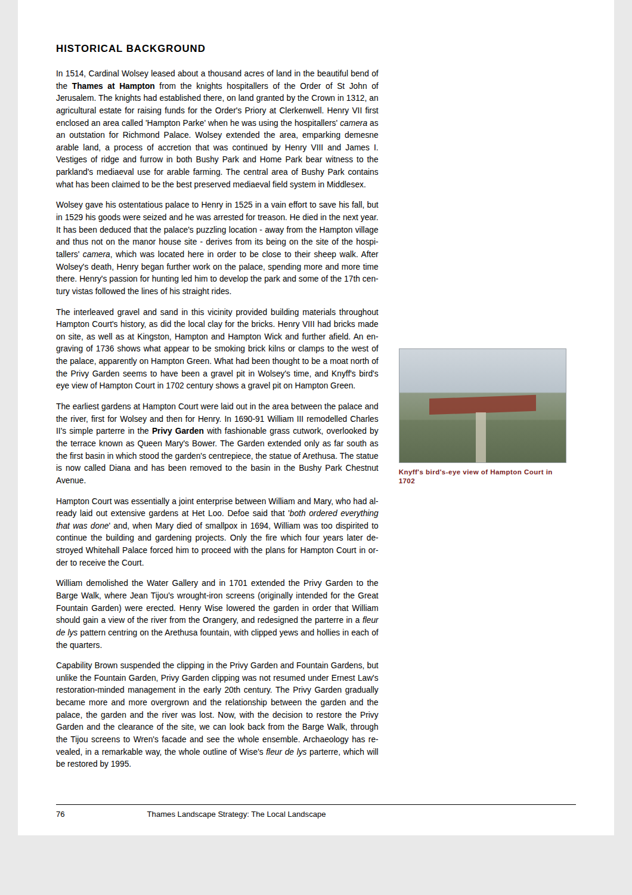Historical Background
In 1514, Cardinal Wolsey leased about a thousand acres of land in the beautiful bend of the Thames at Hampton from the knights hospitallers of the Order of St John of Jerusalem. The knights had established there, on land granted by the Crown in 1312, an agricultural estate for raising funds for the Order's Priory at Clerkenwell. Henry VII first enclosed an area called 'Hampton Parke' when he was using the hospitallers' camera as an outstation for Richmond Palace. Wolsey extended the area, emparking demesne arable land, a process of accretion that was continued by Henry VIII and James I. Vestiges of ridge and furrow in both Bushy Park and Home Park bear witness to the parkland's mediaeval use for arable farming. The central area of Bushy Park contains what has been claimed to be the best preserved mediaeval field system in Middlesex.
Wolsey gave his ostentatious palace to Henry in 1525 in a vain effort to save his fall, but in 1529 his goods were seized and he was arrested for treason. He died in the next year. It has been deduced that the palace's puzzling location - away from the Hampton village and thus not on the manor house site - derives from its being on the site of the hospitallers' camera, which was located here in order to be close to their sheep walk. After Wolsey's death, Henry began further work on the palace, spending more and more time there. Henry's passion for hunting led him to develop the park and some of the 17th century vistas followed the lines of his straight rides.
The interleaved gravel and sand in this vicinity provided building materials throughout Hampton Court's history, as did the local clay for the bricks. Henry VIII had bricks made on site, as well as at Kingston, Hampton and Hampton Wick and further afield. An engraving of 1736 shows what appear to be smoking brick kilns or clamps to the west of the palace, apparently on Hampton Green. What had been thought to be a moat north of the Privy Garden seems to have been a gravel pit in Wolsey's time, and Knyff's bird's eye view of Hampton Court in 1702 century shows a gravel pit on Hampton Green.
The earliest gardens at Hampton Court were laid out in the area between the palace and the river, first for Wolsey and then for Henry. In 1690-91 William III remodelled Charles II's simple parterre in the Privy Garden with fashionable grass cutwork, overlooked by the terrace known as Queen Mary's Bower. The Garden extended only as far south as the first basin in which stood the garden's centrepiece, the statue of Arethusa. The statue is now called Diana and has been removed to the basin in the Bushy Park Chestnut Avenue.
Hampton Court was essentially a joint enterprise between William and Mary, who had already laid out extensive gardens at Het Loo. Defoe said that 'both ordered everything that was done' and, when Mary died of smallpox in 1694, William was too dispirited to continue the building and gardening projects. Only the fire which four years later destroyed Whitehall Palace forced him to proceed with the plans for Hampton Court in order to receive the Court.
William demolished the Water Gallery and in 1701 extended the Privy Garden to the Barge Walk, where Jean Tijou's wrought-iron screens (originally intended for the Great Fountain Garden) were erected. Henry Wise lowered the garden in order that William should gain a view of the river from the Orangery, and redesigned the parterre in a fleur de lys pattern centring on the Arethusa fountain, with clipped yews and hollies in each of the quarters.
Capability Brown suspended the clipping in the Privy Garden and Fountain Gardens, but unlike the Fountain Garden, Privy Garden clipping was not resumed under Ernest Law's restoration-minded management in the early 20th century. The Privy Garden gradually became more and more overgrown and the relationship between the garden and the palace, the garden and the river was lost. Now, with the decision to restore the Privy Garden and the clearance of the site, we can look back from the Barge Walk, through the Tijou screens to Wren's facade and see the whole ensemble. Archaeology has revealed, in a remarkable way, the whole outline of Wise's fleur de lys parterre, which will be restored by 1995.
Knyff's bird's-eye view of Hampton Court in 1702
76 Thames Landscape Strategy: The Local Landscape